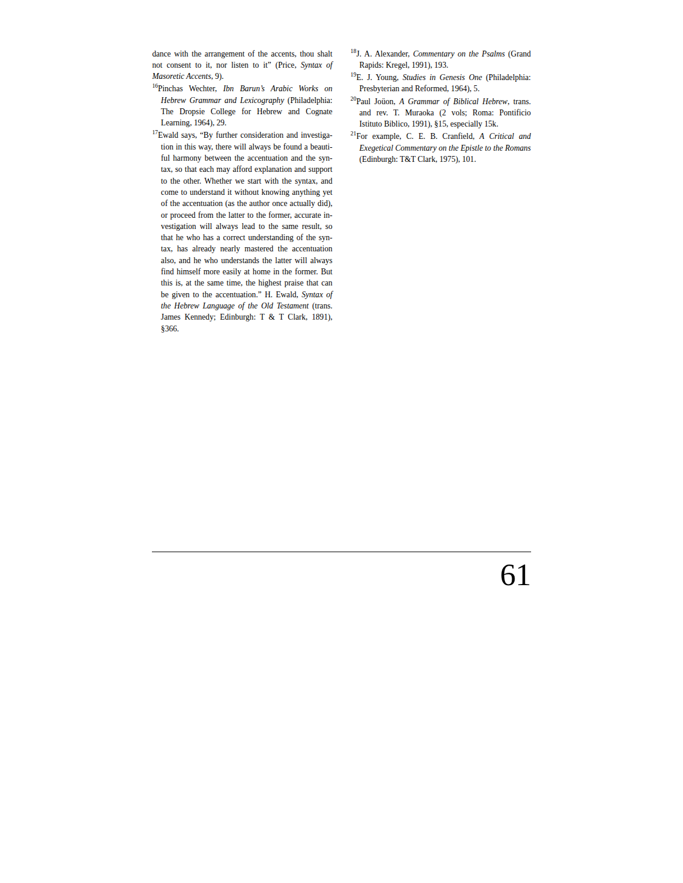dance with the arrangement of the accents, thou shalt not consent to it, nor listen to it” (Price, Syntax of Masoretic Accents, 9).
16Pinchas Wechter, Ibn Barun’s Arabic Works on Hebrew Grammar and Lexicography (Philadelphia: The Dropsie College for Hebrew and Cognate Learning, 1964), 29.
17Ewald says, “By further consideration and investigation in this way, there will always be found a beautiful harmony between the accentuation and the syntax, so that each may afford explanation and support to the other. Whether we start with the syntax, and come to understand it without knowing anything yet of the accentuation (as the author once actually did), or proceed from the latter to the former, accurate investigation will always lead to the same result, so that he who has a correct understanding of the syntax, has already nearly mastered the accentuation also, and he who understands the latter will always find himself more easily at home in the former. But this is, at the same time, the highest praise that can be given to the accentuation.” H. Ewald, Syntax of the Hebrew Language of the Old Testament (trans. James Kennedy; Edinburgh: T & T Clark, 1891), §366.
18J. A. Alexander, Commentary on the Psalms (Grand Rapids: Kregel, 1991), 193.
19E. J. Young, Studies in Genesis One (Philadelphia: Presbyterian and Reformed, 1964), 5.
20Paul Joüon, A Grammar of Biblical Hebrew, trans. and rev. T. Muraoka (2 vols; Roma: Pontificio Istituto Biblico, 1991), §15, especially 15k.
21For example, C. E. B. Cranfield, A Critical and Exegetical Commentary on the Epistle to the Romans (Edinburgh: T&T Clark, 1975), 101.
61